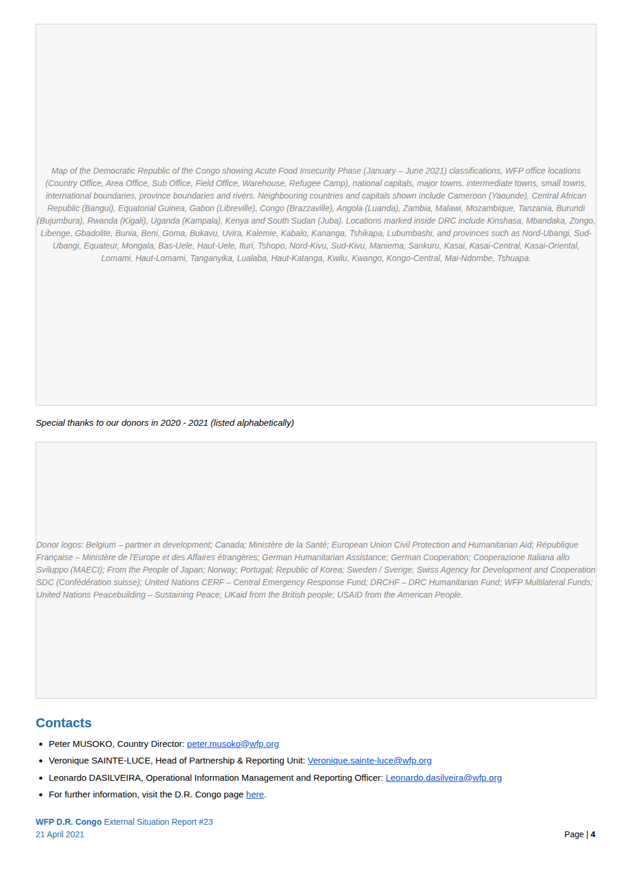Map of the Democratic Republic of the Congo showing Acute Food Insecurity Phase (January – June 2021) classifications, WFP office locations (Country Office, Area Office, Sub Office, Field Office, Warehouse, Refugee Camp), national capitals, major towns, intermediate towns, small towns, international boundaries, province boundaries and rivers. Neighbouring countries and capitals shown include Cameroon (Yaounde), Central African Republic (Bangui), Equatorial Guinea, Gabon (Libreville), Congo (Brazzaville), Angola (Luanda), Zambia, Malawi, Mozambique, Tanzania, Burundi (Bujumbura), Rwanda (Kigali), Uganda (Kampala), Kenya and South Sudan (Juba). Locations marked inside DRC include Kinshasa, Mbandaka, Zongo, Libenge, Gbadolite, Bunia, Beni, Goma, Bukavu, Uvira, Kalemie, Kabalo, Kananga, Tshikapa, Lubumbashi, and provinces such as Nord-Ubangi, Sud-Ubangi, Equateur, Mongala, Bas-Uele, Haut-Uele, Ituri, Tshopo, Nord-Kivu, Sud-Kivu, Maniema, Sankuru, Kasai, Kasai-Central, Kasai-Oriental, Lomami, Haut-Lomami, Tanganyika, Lualaba, Haut-Katanga, Kwilu, Kwango, Kongo-Central, Mai-Ndombe, Tshuapa.
Special thanks to our donors in 2020 - 2021 (listed alphabetically)
Donor logos: Belgium – partner in development; Canada; Ministère de la Santé; European Union Civil Protection and Humanitarian Aid; République Française – Ministère de l'Europe et des Affaires étrangères; German Humanitarian Assistance; German Cooperation; Cooperazione Italiana allo Sviluppo (MAECI); From the People of Japan; Norway; Portugal; Republic of Korea; Sweden / Sverige; Swiss Agency for Development and Cooperation SDC (Confédération suisse); United Nations CERF – Central Emergency Response Fund; DRCHF – DRC Humanitarian Fund; WFP Multilateral Funds; United Nations Peacebuilding – Sustaining Peace; UKaid from the British people; USAID from the American People.
Contacts
Peter MUSOKO, Country Director: peter.musoko@wfp.org
Veronique SAINTE-LUCE, Head of Partnership & Reporting Unit: Veronique.sainte-luce@wfp.org
Leonardo DASILVEIRA, Operational Information Management and Reporting Officer: Leonardo.dasilveira@wfp.org
For further information, visit the D.R. Congo page here.
WFP D.R. Congo External Situation Report #23
21 April 2021
Page | 4